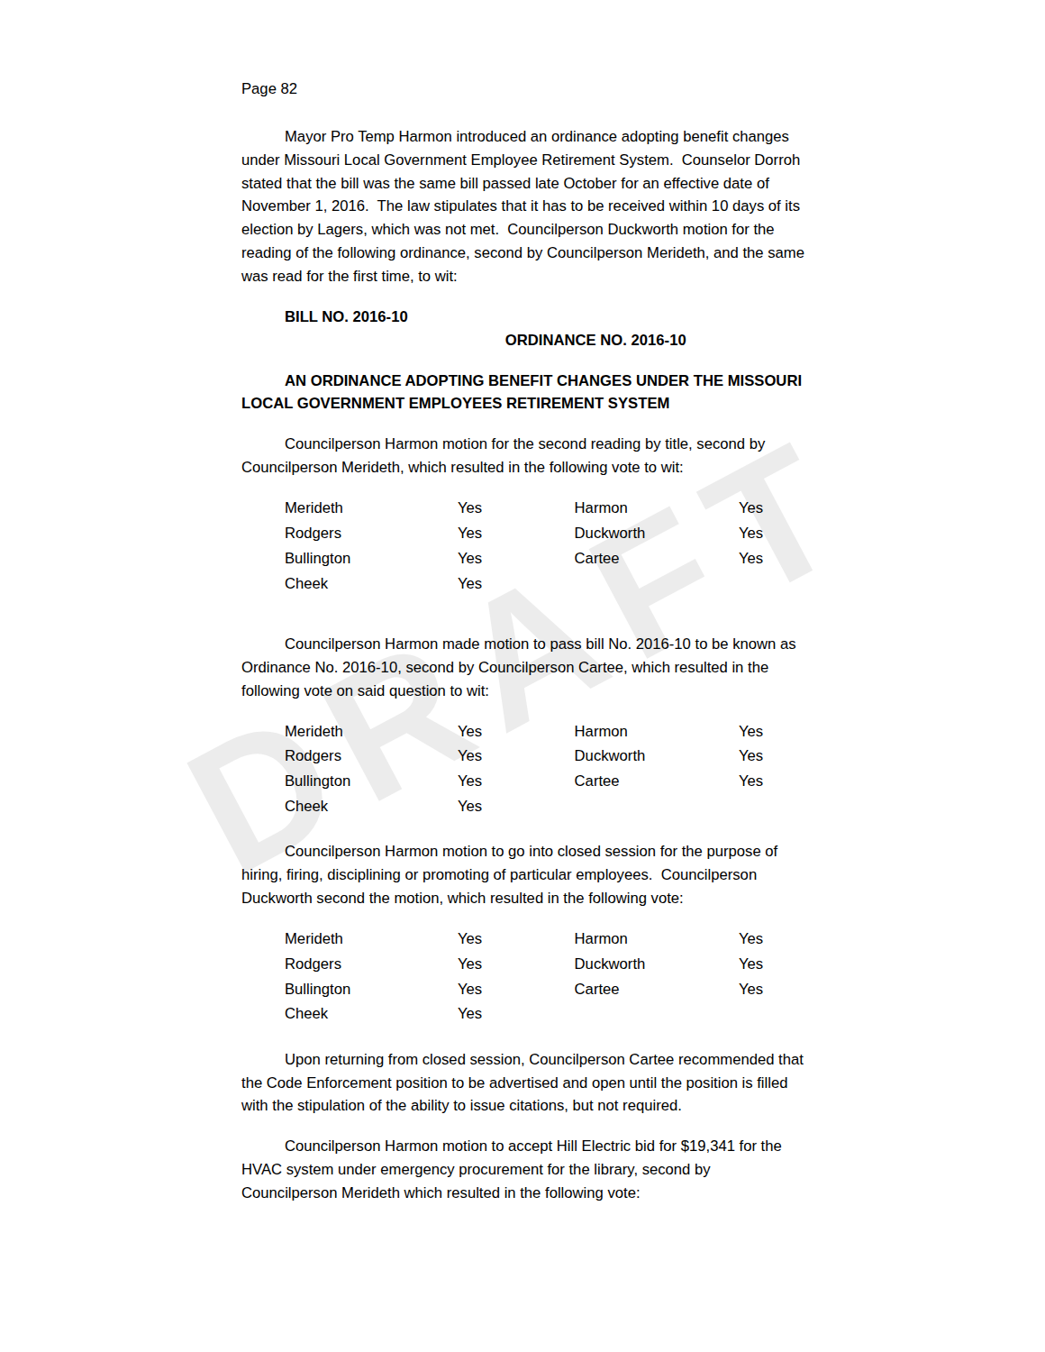DRAFT
Page 82
Mayor Pro Temp Harmon introduced an ordinance adopting benefit changes under Missouri Local Government Employee Retirement System. Counselor Dorroh stated that the bill was the same bill passed late October for an effective date of November 1, 2016. The law stipulates that it has to be received within 10 days of its election by Lagers, which was not met. Councilperson Duckworth motion for the reading of the following ordinance, second by Councilperson Merideth, and the same was read for the first time, to wit:
BILL NO. 2016-10ORDINANCE NO. 2016-10
AN ORDINANCE ADOPTING BENEFIT CHANGES UNDER THE MISSOURI LOCAL GOVERNMENT EMPLOYEES RETIREMENT SYSTEM
Councilperson Harmon motion for the second reading by title, second by Councilperson Merideth, which resulted in the following vote to wit:
| Merideth | Yes | Harmon | Yes |
| Rodgers | Yes | Duckworth | Yes |
| Bullington | Yes | Cartee | Yes |
| Cheek | Yes | | |
Councilperson Harmon made motion to pass bill No. 2016-10 to be known as Ordinance No. 2016-10, second by Councilperson Cartee, which resulted in the following vote on said question to wit:
| Merideth | Yes | Harmon | Yes |
| Rodgers | Yes | Duckworth | Yes |
| Bullington | Yes | Cartee | Yes |
| Cheek | Yes | | |
Councilperson Harmon motion to go into closed session for the purpose of hiring, firing, disciplining or promoting of particular employees. Councilperson Duckworth second the motion, which resulted in the following vote:
| Merideth | Yes | Harmon | Yes |
| Rodgers | Yes | Duckworth | Yes |
| Bullington | Yes | Cartee | Yes |
| Cheek | Yes | | |
Upon returning from closed session, Councilperson Cartee recommended that the Code Enforcement position to be advertised and open until the position is filled with the stipulation of the ability to issue citations, but not required.
Councilperson Harmon motion to accept Hill Electric bid for $19,341 for the HVAC system under emergency procurement for the library, second by Councilperson Merideth which resulted in the following vote: